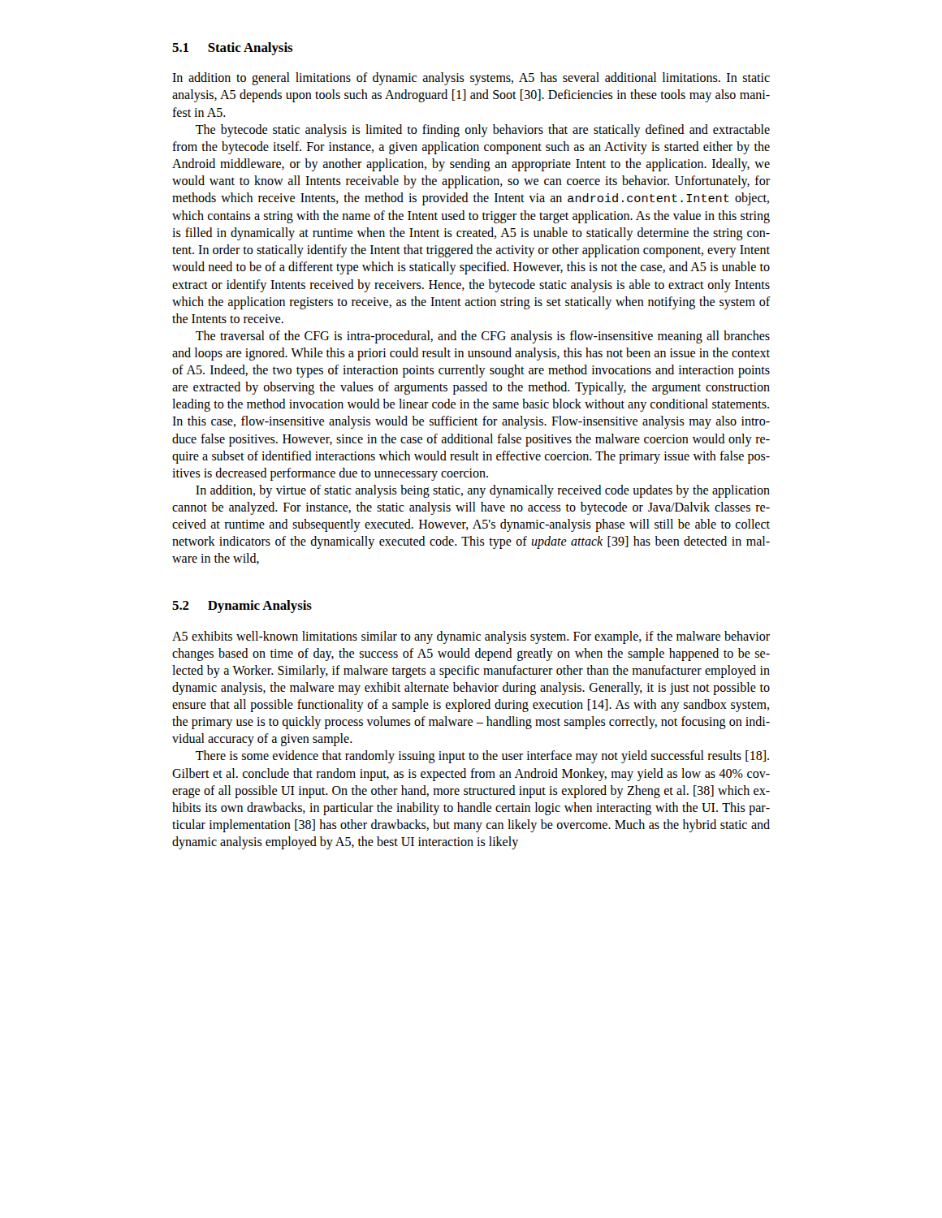5.1 Static Analysis
In addition to general limitations of dynamic analysis systems, A5 has several additional limitations. In static analysis, A5 depends upon tools such as Androguard [1] and Soot [30]. Deficiencies in these tools may also manifest in A5.
The bytecode static analysis is limited to finding only behaviors that are statically defined and extractable from the bytecode itself. For instance, a given application component such as an Activity is started either by the Android middleware, or by another application, by sending an appropriate Intent to the application. Ideally, we would want to know all Intents receivable by the application, so we can coerce its behavior. Unfortunately, for methods which receive Intents, the method is provided the Intent via an android.content.Intent object, which contains a string with the name of the Intent used to trigger the target application. As the value in this string is filled in dynamically at runtime when the Intent is created, A5 is unable to statically determine the string content. In order to statically identify the Intent that triggered the activity or other application component, every Intent would need to be of a different type which is statically specified. However, this is not the case, and A5 is unable to extract or identify Intents received by receivers. Hence, the bytecode static analysis is able to extract only Intents which the application registers to receive, as the Intent action string is set statically when notifying the system of the Intents to receive.
The traversal of the CFG is intra-procedural, and the CFG analysis is flow-insensitive meaning all branches and loops are ignored. While this a priori could result in unsound analysis, this has not been an issue in the context of A5. Indeed, the two types of interaction points currently sought are method invocations and interaction points are extracted by observing the values of arguments passed to the method. Typically, the argument construction leading to the method invocation would be linear code in the same basic block without any conditional statements. In this case, flow-insensitive analysis would be sufficient for analysis. Flow-insensitive analysis may also introduce false positives. However, since in the case of additional false positives the malware coercion would only require a subset of identified interactions which would result in effective coercion. The primary issue with false positives is decreased performance due to unnecessary coercion.
In addition, by virtue of static analysis being static, any dynamically received code updates by the application cannot be analyzed. For instance, the static analysis will have no access to bytecode or Java/Dalvik classes received at runtime and subsequently executed. However, A5's dynamic-analysis phase will still be able to collect network indicators of the dynamically executed code. This type of update attack [39] has been detected in malware in the wild,
5.2 Dynamic Analysis
A5 exhibits well-known limitations similar to any dynamic analysis system. For example, if the malware behavior changes based on time of day, the success of A5 would depend greatly on when the sample happened to be selected by a Worker. Similarly, if malware targets a specific manufacturer other than the manufacturer employed in dynamic analysis, the malware may exhibit alternate behavior during analysis. Generally, it is just not possible to ensure that all possible functionality of a sample is explored during execution [14]. As with any sandbox system, the primary use is to quickly process volumes of malware – handling most samples correctly, not focusing on individual accuracy of a given sample.
There is some evidence that randomly issuing input to the user interface may not yield successful results [18]. Gilbert et al. conclude that random input, as is expected from an Android Monkey, may yield as low as 40% coverage of all possible UI input. On the other hand, more structured input is explored by Zheng et al. [38] which exhibits its own drawbacks, in particular the inability to handle certain logic when interacting with the UI. This particular implementation [38] has other drawbacks, but many can likely be overcome. Much as the hybrid static and dynamic analysis employed by A5, the best UI interaction is likely